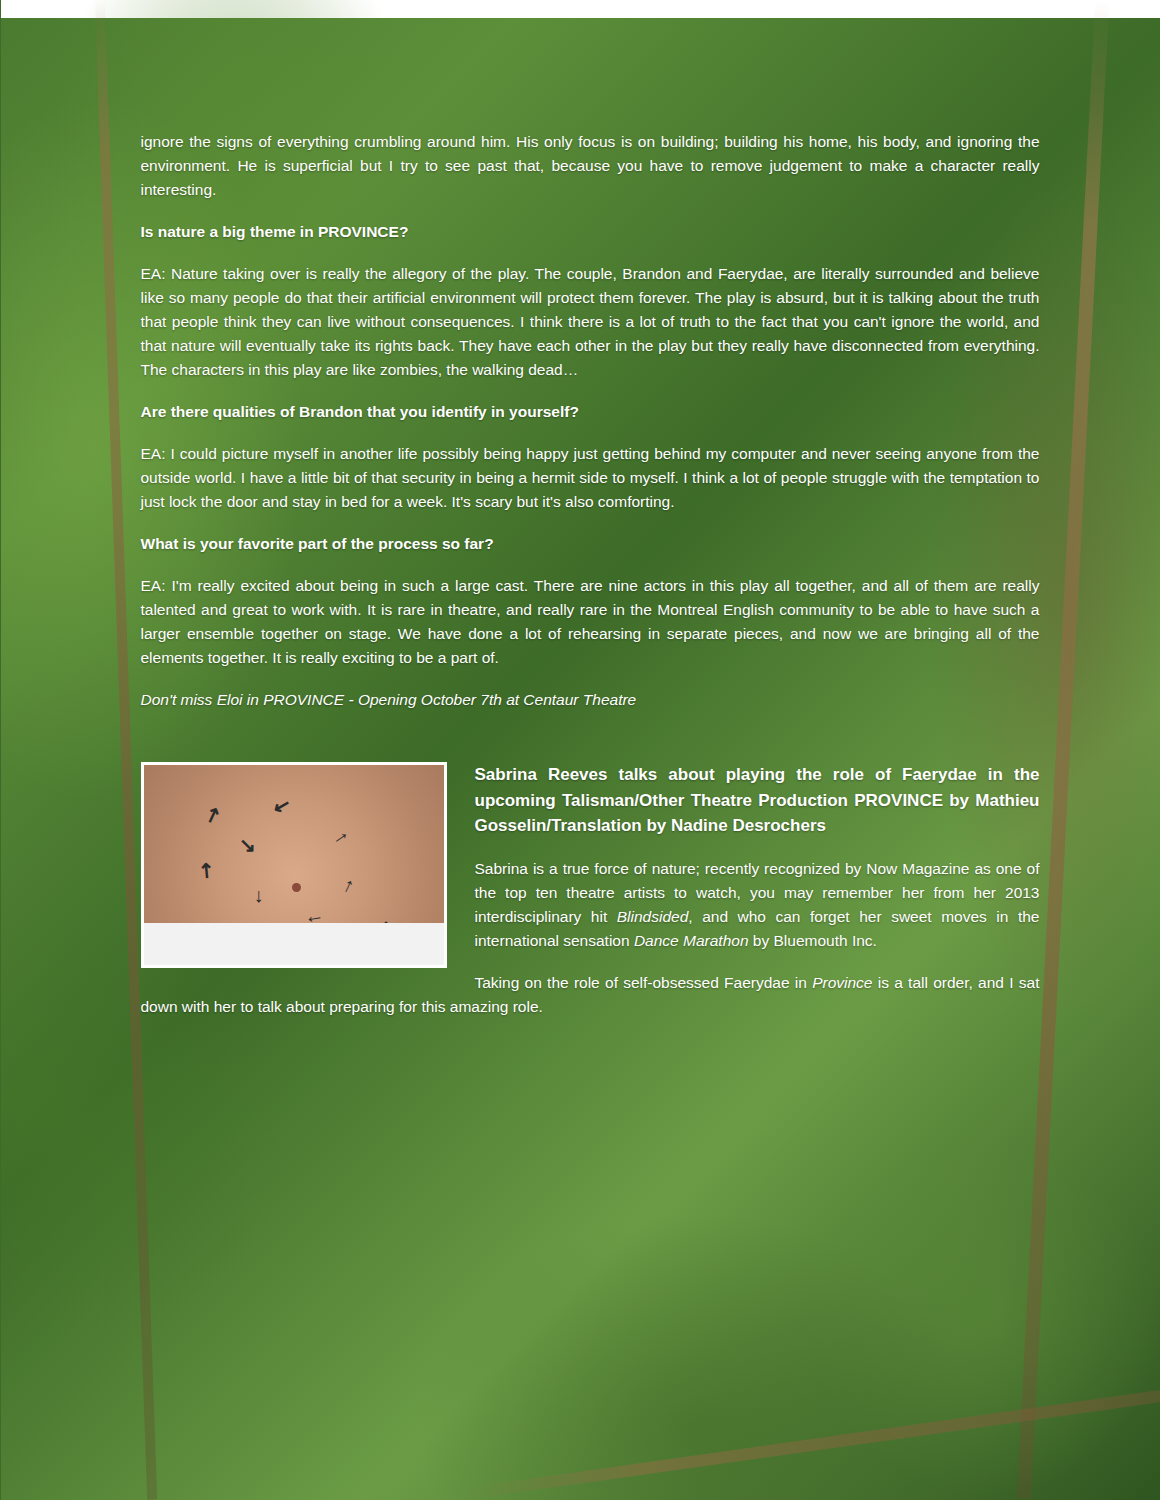ignore the signs of everything crumbling around him. His only focus is on building; building his home, his body, and ignoring the environment. He is superficial but I try to see past that, because you have to remove judgement to make a character really interesting.
Is nature a big theme in PROVINCE?
EA: Nature taking over is really the allegory of the play. The couple, Brandon and Faerydae, are literally surrounded and believe like so many people do that their artificial environment will protect them forever. The play is absurd, but it is talking about the truth that people think they can live without consequences. I think there is a lot of truth to the fact that you can't ignore the world, and that nature will eventually take its rights back. They have each other in the play but they really have disconnected from everything. The characters in this play are like zombies, the walking dead…
Are there qualities of Brandon that you identify in yourself?
EA: I could picture myself in another life possibly being happy just getting behind my computer and never seeing anyone from the outside world. I have a little bit of that security in being a hermit side to myself. I think a lot of people struggle with the temptation to just lock the door and stay in bed for a week. It's scary but it's also comforting.
What is your favorite part of the process so far?
EA: I'm really excited about being in such a large cast. There are nine actors in this play all together, and all of them are really talented and great to work with. It is rare in theatre, and really rare in the Montreal English community to be able to have such a larger ensemble together on stage. We have done a lot of rehearsing in separate pieces, and now we are bringing all of the elements together. It is really exciting to be a part of.
Don't miss Eloi in PROVINCE - Opening October 7th at Centaur Theatre
↗ ↘ ↙ ↖ ↓ → ↑ ← ↗
Sabrina Reeves talks about playing the role of Faerydae in the upcoming Talisman/Other Theatre Production PROVINCE by Mathieu Gosselin/Translation by Nadine Desrochers
Sabrina is a true force of nature; recently recognized by Now Magazine as one of the top ten theatre artists to watch, you may remember her from her 2013 interdisciplinary hit Blindsided, and who can forget her sweet moves in the international sensation Dance Marathon by Bluemouth Inc.
Taking on the role of self-obsessed Faerydae in Province is a tall order, and I sat down with her to talk about preparing for this amazing role.